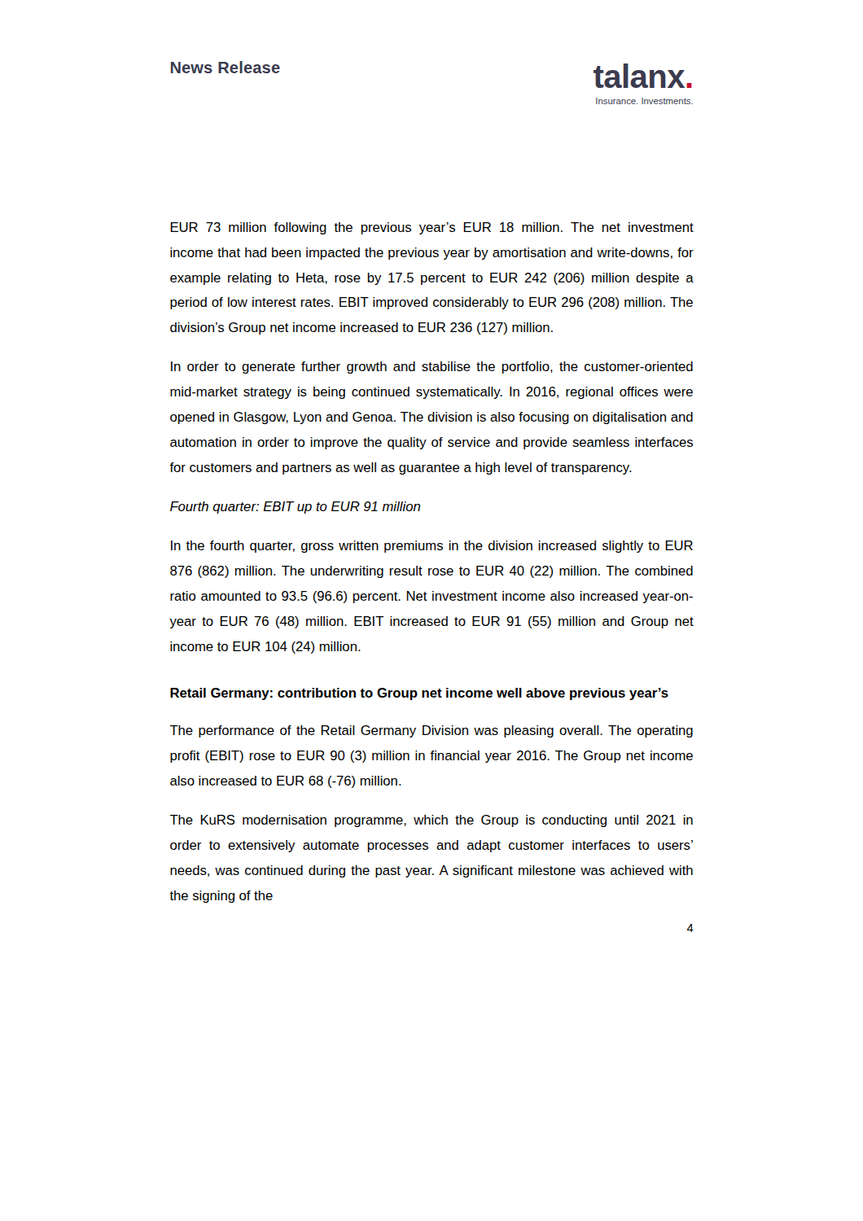News Release
talanx.
Insurance. Investments.
EUR 73 million following the previous year’s EUR 18 million. The net investment income that had been impacted the previous year by amortisation and write-downs, for example relating to Heta, rose by 17.5 percent to EUR 242 (206) million despite a period of low interest rates. EBIT improved considerably to EUR 296 (208) million. The division’s Group net income increased to EUR 236 (127) million.
In order to generate further growth and stabilise the portfolio, the customer-oriented mid-market strategy is being continued systematically. In 2016, regional offices were opened in Glasgow, Lyon and Genoa. The division is also focusing on digitalisation and automation in order to improve the quality of service and provide seamless interfaces for customers and partners as well as guarantee a high level of transparency.
Fourth quarter: EBIT up to EUR 91 million
In the fourth quarter, gross written premiums in the division increased slightly to EUR 876 (862) million. The underwriting result rose to EUR 40 (22) million. The combined ratio amounted to 93.5 (96.6) percent. Net investment income also increased year-on-year to EUR 76 (48) million. EBIT increased to EUR 91 (55) million and Group net income to EUR 104 (24) million.
Retail Germany: contribution to Group net income well above previous year’s
The performance of the Retail Germany Division was pleasing overall. The operating profit (EBIT) rose to EUR 90 (3) million in financial year 2016. The Group net income also increased to EUR 68 (-76) million.
The KuRS modernisation programme, which the Group is conducting until 2021 in order to extensively automate processes and adapt customer interfaces to users’ needs, was continued during the past year. A significant milestone was achieved with the signing of the
4